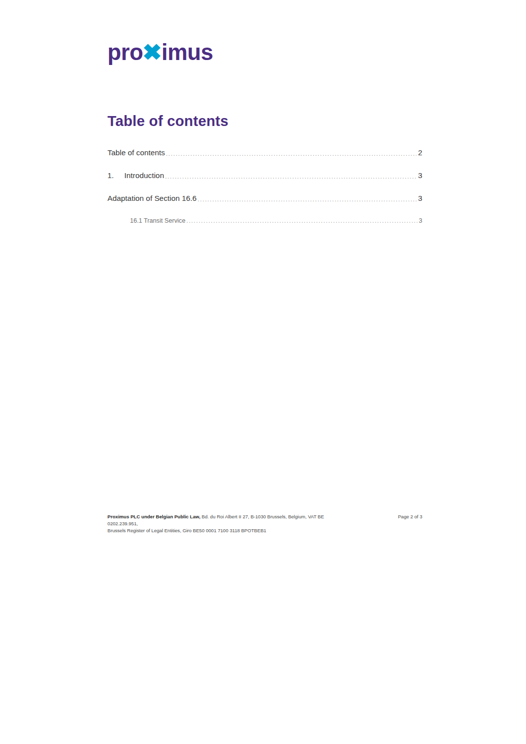pro✖imus
Table of contents
Table of contents.................................................................................................................................................. 2
1. Introduction......................................................................................................................................... 3
Adaptation of Section 16.6................................................................................................................. 3
16.1 Transit Service......................................................................................................................................................... 3
Page 2 of 3 Proximus PLC under Belgian Public Law, Bd. du Roi Albert II 27, B-1030 Brussels, Belgium, VAT BE 0202.239.951,
Brussels Register of Legal Entities, Giro BE50 0001 7100 3118 BPOTBEB1